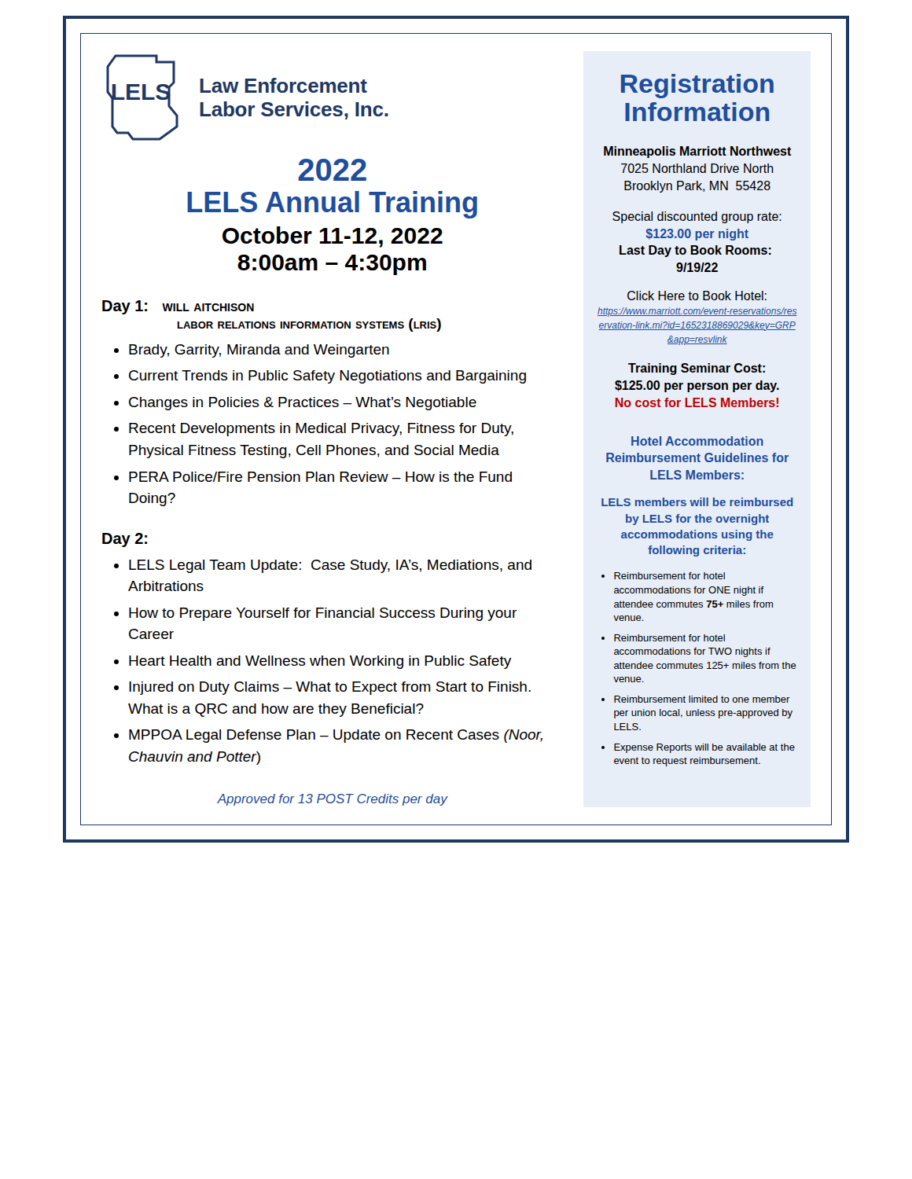LELS
Law Enforcement
Labor Services, Inc.
2022
LELS Annual Training
October 11-12, 2022
8:00am – 4:30pm
Day 1: Will Aitchison
Labor Relations Information Systems (LRIS)
Brady, Garrity, Miranda and Weingarten
Current Trends in Public Safety Negotiations and Bargaining
Changes in Policies & Practices – What’s Negotiable
Recent Developments in Medical Privacy, Fitness for Duty, Physical Fitness Testing, Cell Phones, and Social Media
PERA Police/Fire Pension Plan Review – How is the Fund Doing?
Day 2:
LELS Legal Team Update: Case Study, IA’s, Mediations, and Arbitrations
How to Prepare Yourself for Financial Success During your Career
Heart Health and Wellness when Working in Public Safety
Injured on Duty Claims – What to Expect from Start to Finish. What is a QRC and how are they Beneficial?
MPPOA Legal Defense Plan – Update on Recent Cases (Noor, Chauvin and Potter)
Approved for 13 POST Credits per day
Registration Information
Minneapolis Marriott Northwest
7025 Northland Drive North
Brooklyn Park, MN 55428
Special discounted group rate:
$123.00 per night
Last Day to Book Rooms: 9/19/22
Click Here to Book Hotel:
https://www.marriott.com/event-reservations/reservation-link.mi?id=1652318869029&key=GRP&app=resvlink
Training Seminar Cost:
$125.00 per person per day.
No cost for LELS Members!
Hotel Accommodation
Reimbursement Guidelines for
LELS Members:
LELS members will be reimbursed by LELS for the overnight accommodations using the following criteria:
Reimbursement for hotel accommodations for ONE night if attendee commutes 75+ miles from venue.
Reimbursement for hotel accommodations for TWO nights if attendee commutes 125+ miles from the venue.
Reimbursement limited to one member per union local, unless pre-approved by LELS.
Expense Reports will be available at the event to request reimbursement.